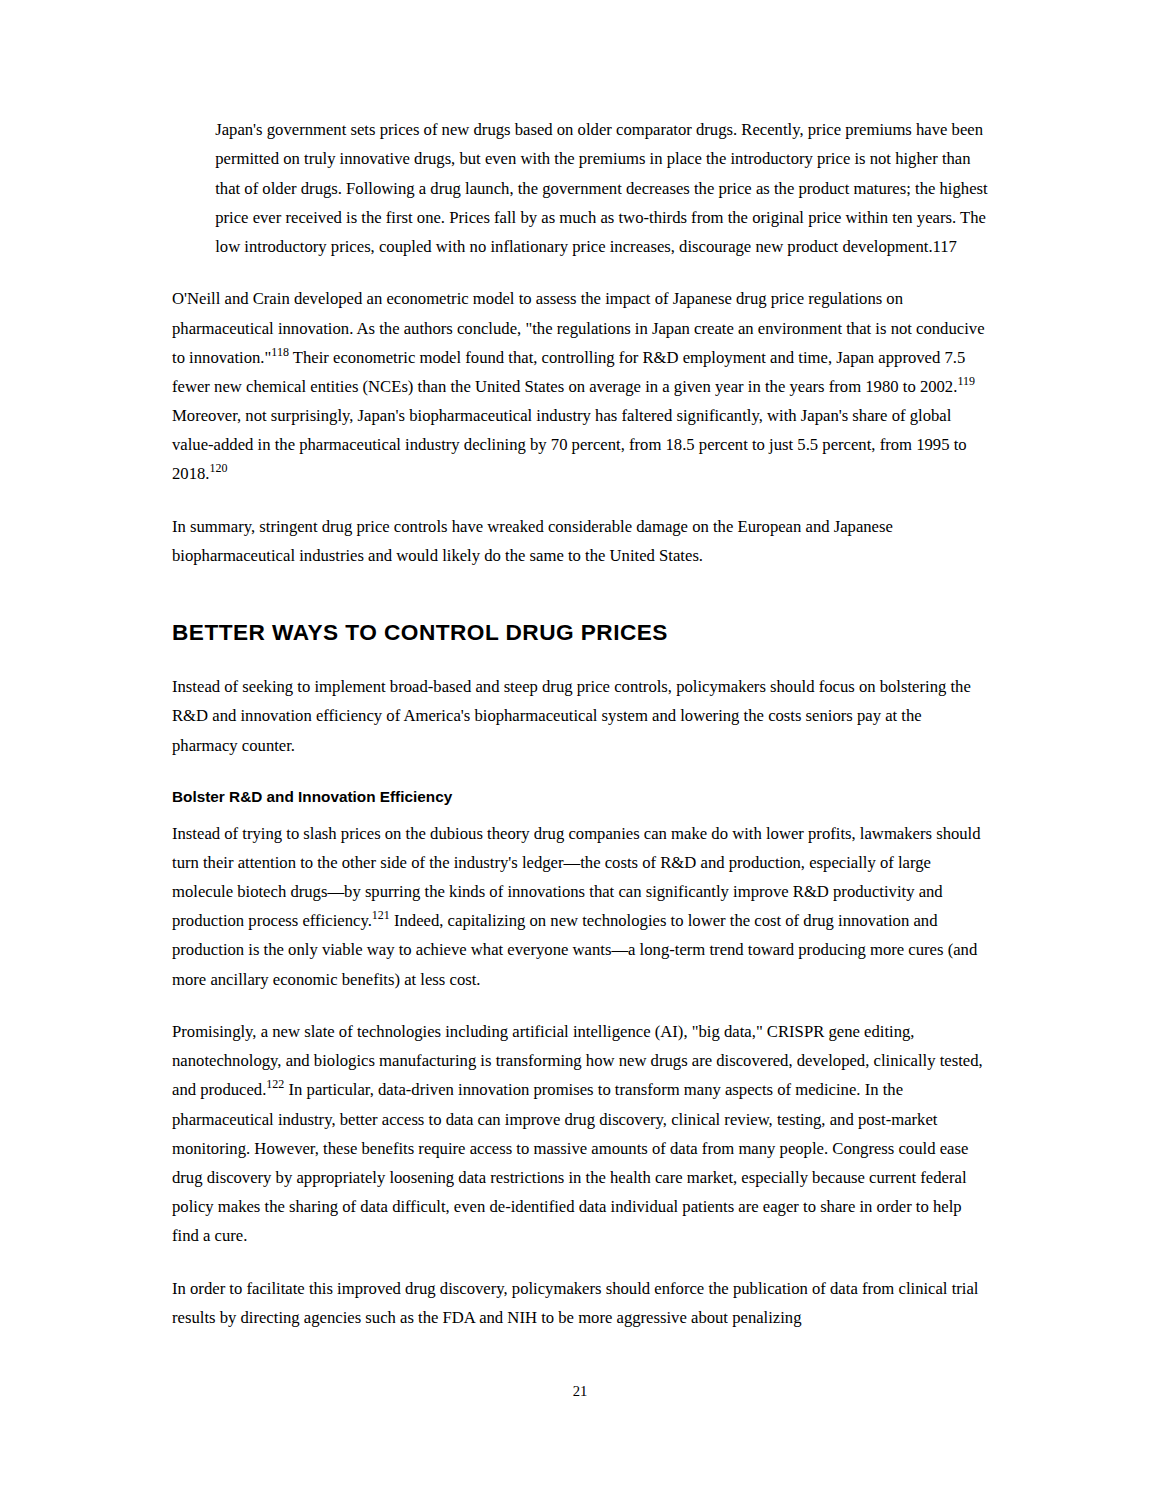Japan's government sets prices of new drugs based on older comparator drugs. Recently, price premiums have been permitted on truly innovative drugs, but even with the premiums in place the introductory price is not higher than that of older drugs. Following a drug launch, the government decreases the price as the product matures; the highest price ever received is the first one. Prices fall by as much as two-thirds from the original price within ten years. The low introductory prices, coupled with no inflationary price increases, discourage new product development.117
O'Neill and Crain developed an econometric model to assess the impact of Japanese drug price regulations on pharmaceutical innovation. As the authors conclude, "the regulations in Japan create an environment that is not conducive to innovation."118 Their econometric model found that, controlling for R&D employment and time, Japan approved 7.5 fewer new chemical entities (NCEs) than the United States on average in a given year in the years from 1980 to 2002.119 Moreover, not surprisingly, Japan's biopharmaceutical industry has faltered significantly, with Japan's share of global value-added in the pharmaceutical industry declining by 70 percent, from 18.5 percent to just 5.5 percent, from 1995 to 2018.120
In summary, stringent drug price controls have wreaked considerable damage on the European and Japanese biopharmaceutical industries and would likely do the same to the United States.
BETTER WAYS TO CONTROL DRUG PRICES
Instead of seeking to implement broad-based and steep drug price controls, policymakers should focus on bolstering the R&D and innovation efficiency of America's biopharmaceutical system and lowering the costs seniors pay at the pharmacy counter.
Bolster R&D and Innovation Efficiency
Instead of trying to slash prices on the dubious theory drug companies can make do with lower profits, lawmakers should turn their attention to the other side of the industry's ledger—the costs of R&D and production, especially of large molecule biotech drugs—by spurring the kinds of innovations that can significantly improve R&D productivity and production process efficiency.121 Indeed, capitalizing on new technologies to lower the cost of drug innovation and production is the only viable way to achieve what everyone wants—a long-term trend toward producing more cures (and more ancillary economic benefits) at less cost.
Promisingly, a new slate of technologies including artificial intelligence (AI), "big data," CRISPR gene editing, nanotechnology, and biologics manufacturing is transforming how new drugs are discovered, developed, clinically tested, and produced.122 In particular, data-driven innovation promises to transform many aspects of medicine. In the pharmaceutical industry, better access to data can improve drug discovery, clinical review, testing, and post-market monitoring. However, these benefits require access to massive amounts of data from many people. Congress could ease drug discovery by appropriately loosening data restrictions in the health care market, especially because current federal policy makes the sharing of data difficult, even de-identified data individual patients are eager to share in order to help find a cure.
In order to facilitate this improved drug discovery, policymakers should enforce the publication of data from clinical trial results by directing agencies such as the FDA and NIH to be more aggressive about penalizing
21